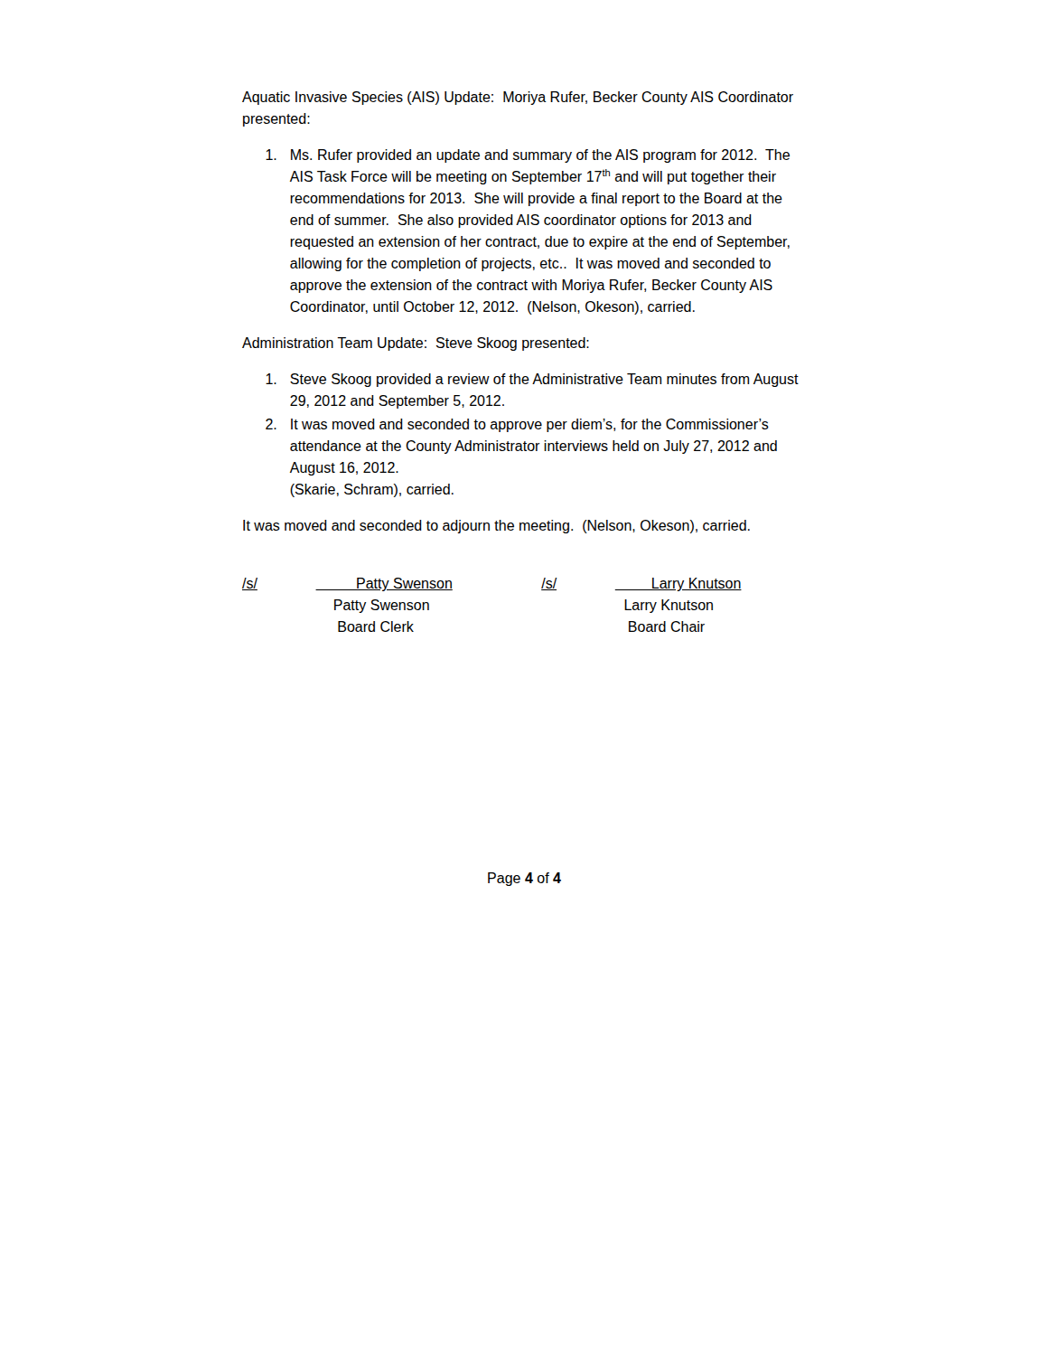Aquatic Invasive Species (AIS) Update: Moriya Rufer, Becker County AIS Coordinator presented:
Ms. Rufer provided an update and summary of the AIS program for 2012. The AIS Task Force will be meeting on September 17th and will put together their recommendations for 2013. She will provide a final report to the Board at the end of summer. She also provided AIS coordinator options for 2013 and requested an extension of her contract, due to expire at the end of September, allowing for the completion of projects, etc.. It was moved and seconded to approve the extension of the contract with Moriya Rufer, Becker County AIS Coordinator, until October 12, 2012. (Nelson, Okeson), carried.
Administration Team Update: Steve Skoog presented:
Steve Skoog provided a review of the Administrative Team minutes from August 29, 2012 and September 5, 2012.
It was moved and seconded to approve per diem’s, for the Commissioner’s attendance at the County Administrator interviews held on July 27, 2012 and August 16, 2012.
(Skarie, Schram), carried.
It was moved and seconded to adjourn the meeting. (Nelson, Okeson), carried.
| /s/ Patty Swenson | /s/ Larry Knutson |
| Patty Swenson | Larry Knutson |
| Board Clerk | Board Chair |
Page 4 of 4